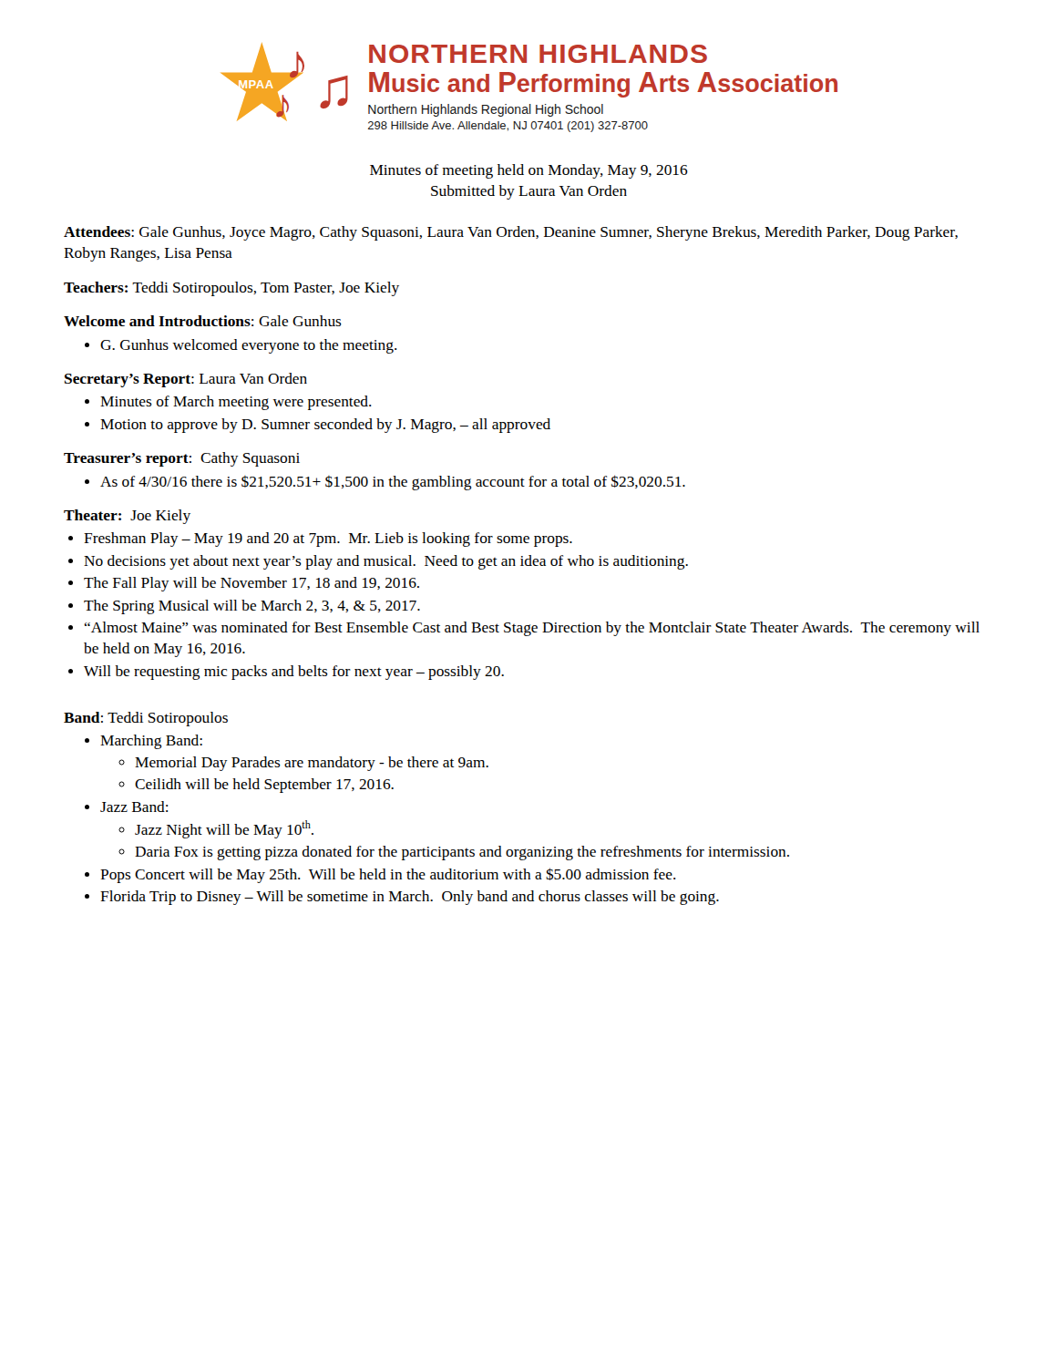MPAA
♪
♫
♪
NORTHERN HIGHLANDS
Music and Performing Arts Association
Northern Highlands Regional High School
298 Hillside Ave. Allendale, NJ 07401 (201) 327-8700
Minutes of meeting held on Monday, May 9, 2016
Submitted by Laura Van Orden
Attendees: Gale Gunhus, Joyce Magro, Cathy Squasoni, Laura Van Orden, Deanine Sumner, Sheryne Brekus, Meredith Parker, Doug Parker, Robyn Ranges, Lisa Pensa
Teachers: Teddi Sotiropoulos, Tom Paster, Joe Kiely
Welcome and Introductions
: Gale Gunhus
G. Gunhus welcomed everyone to the meeting.
Secretary’s Report
: Laura Van Orden
Minutes of March meeting were presented.
Motion to approve by D. Sumner seconded by J. Magro, – all approved
Treasurer’s report
: Cathy Squasoni
As of 4/30/16 there is $21,520.51+ $1,500 in the gambling account for a total of $23,020.51.
Theater:
Joe Kiely
Freshman Play – May 19 and 20 at 7pm. Mr. Lieb is looking for some props.
No decisions yet about next year’s play and musical. Need to get an idea of who is auditioning.
The Fall Play will be November 17, 18 and 19, 2016.
The Spring Musical will be March 2, 3, 4, & 5, 2017.
“Almost Maine” was nominated for Best Ensemble Cast and Best Stage Direction by the Montclair State Theater Awards. The ceremony will be held on May 16, 2016.
Will be requesting mic packs and belts for next year – possibly 20.
Band
: Teddi Sotiropoulos
Marching Band:
Memorial Day Parades are mandatory - be there at 9am.
Ceilidh will be held September 17, 2016.
Jazz Band:
Jazz Night will be May 10th.
Daria Fox is getting pizza donated for the participants and organizing the refreshments for intermission.
Pops Concert will be May 25th. Will be held in the auditorium with a $5.00 admission fee.
Florida Trip to Disney – Will be sometime in March. Only band and chorus classes will be going.